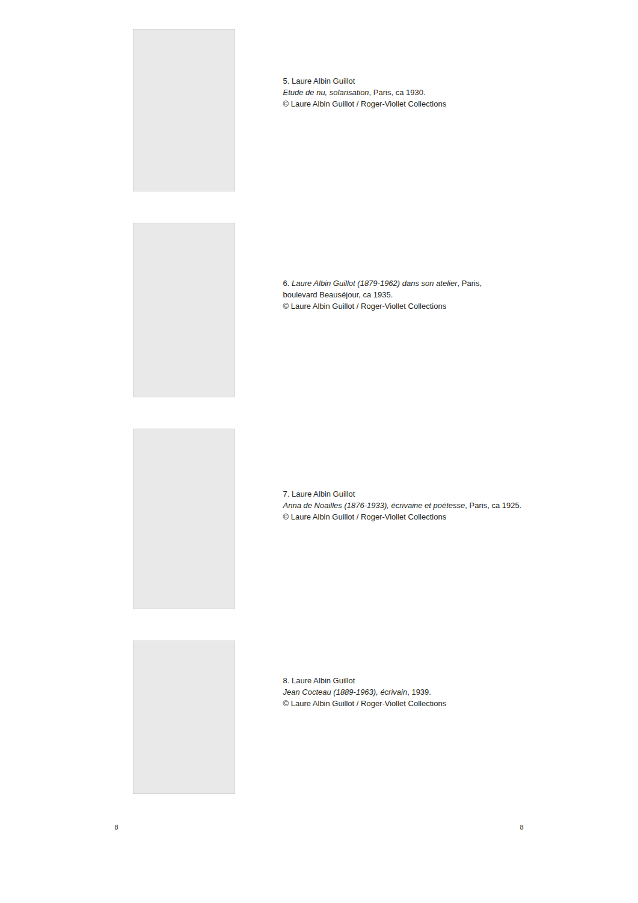5. Laure Albin Guillot
Etude de nu, solarisation, Paris, ca 1930.
© Laure Albin Guillot / Roger-Viollet Collections
6. Laure Albin Guillot (1879-1962) dans son atelier, Paris,
boulevard Beauséjour, ca 1935.
© Laure Albin Guillot / Roger-Viollet Collections
7. Laure Albin Guillot
Anna de Noailles (1876-1933), écrivaine et poétesse, Paris, ca 1925.
© Laure Albin Guillot / Roger-Viollet Collections
8. Laure Albin Guillot
Jean Cocteau (1889-1963), écrivain, 1939.
© Laure Albin Guillot / Roger-Viollet Collections
8
8